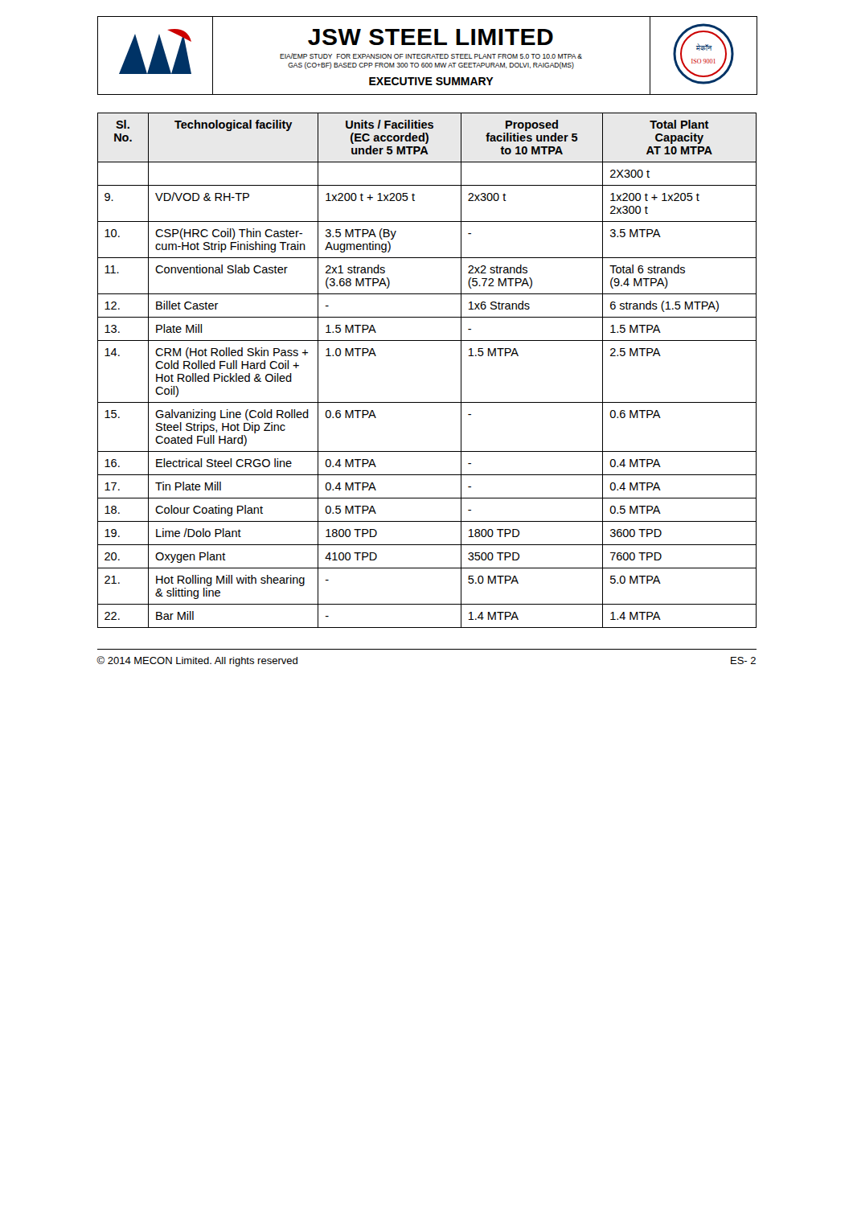JSW STEEL LIMITED
EIA/EMP STUDY FOR EXPANSION OF INTEGRATED STEEL PLANT FROM 5.0 TO 10.0 MTPA &
GAS (CO+BF) BASED CPP FROM 300 TO 600 MW AT GEETAPURAM, DOLVI, RAIGAD(MS)
EXECUTIVE SUMMARY
| Sl. No. | Technological facility | Units / Facilities (EC accorded) under 5 MTPA | Proposed facilities under 5 to 10 MTPA | Total Plant Capacity AT 10 MTPA |
| --- | --- | --- | --- | --- |
| | | | | 2X300 t |
| 9. | VD/VOD & RH-TP | 1x200 t + 1x205 t | 2x300 t | 1x200 t + 1x205 t 2x300 t |
| 10. | CSP(HRC Coil) Thin Caster-cum-Hot Strip Finishing Train | 3.5 MTPA (By Augmenting) | - | 3.5 MTPA |
| 11. | Conventional Slab Caster | 2x1 strands (3.68 MTPA) | 2x2 strands (5.72 MTPA) | Total 6 strands (9.4 MTPA) |
| 12. | Billet Caster | - | 1x6 Strands | 6 strands (1.5 MTPA) |
| 13. | Plate Mill | 1.5 MTPA | - | 1.5 MTPA |
| 14. | CRM (Hot Rolled Skin Pass + Cold Rolled Full Hard Coil + Hot Rolled Pickled & Oiled Coil) | 1.0 MTPA | 1.5 MTPA | 2.5 MTPA |
| 15. | Galvanizing Line (Cold Rolled Steel Strips, Hot Dip Zinc Coated Full Hard) | 0.6 MTPA | - | 0.6 MTPA |
| 16. | Electrical Steel CRGO line | 0.4 MTPA | - | 0.4 MTPA |
| 17. | Tin Plate Mill | 0.4 MTPA | - | 0.4 MTPA |
| 18. | Colour Coating Plant | 0.5 MTPA | - | 0.5 MTPA |
| 19. | Lime /Dolo Plant | 1800 TPD | 1800 TPD | 3600 TPD |
| 20. | Oxygen Plant | 4100 TPD | 3500 TPD | 7600 TPD |
| 21. | Hot Rolling Mill with shearing & slitting line | - | 5.0 MTPA | 5.0 MTPA |
| 22. | Bar Mill | - | 1.4 MTPA | 1.4 MTPA |
© 2014 MECON Limited. All rights reserved ES- 2